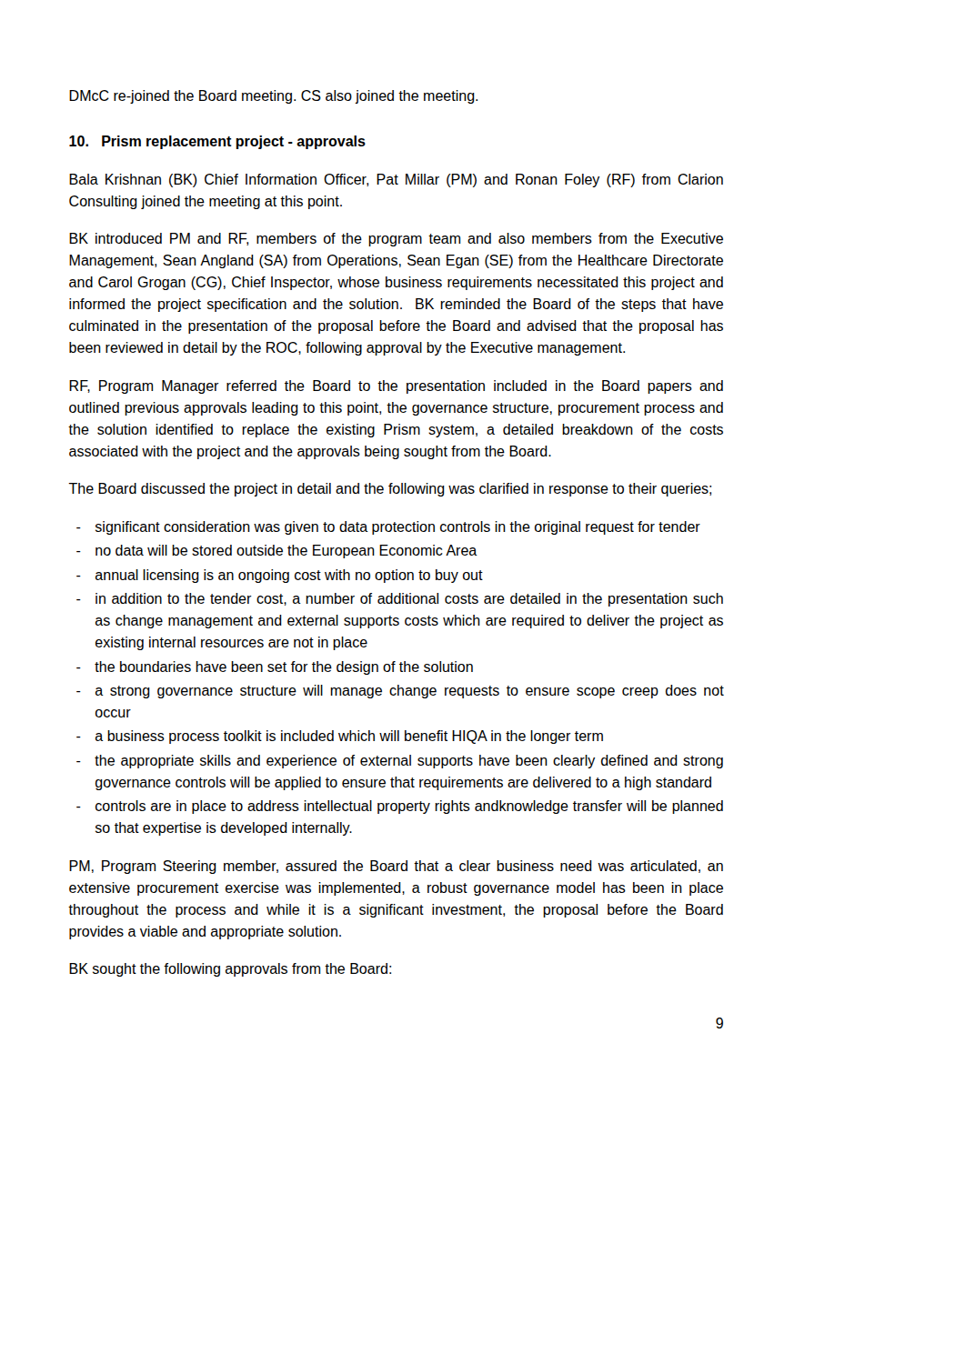DMcC re-joined the Board meeting. CS also joined the meeting.
10. Prism replacement project - approvals
Bala Krishnan (BK) Chief Information Officer, Pat Millar (PM) and Ronan Foley (RF) from Clarion Consulting joined the meeting at this point.
BK introduced PM and RF, members of the program team and also members from the Executive Management, Sean Angland (SA) from Operations, Sean Egan (SE) from the Healthcare Directorate and Carol Grogan (CG), Chief Inspector, whose business requirements necessitated this project and informed the project specification and the solution. BK reminded the Board of the steps that have culminated in the presentation of the proposal before the Board and advised that the proposal has been reviewed in detail by the ROC, following approval by the Executive management.
RF, Program Manager referred the Board to the presentation included in the Board papers and outlined previous approvals leading to this point, the governance structure, procurement process and the solution identified to replace the existing Prism system, a detailed breakdown of the costs associated with the project and the approvals being sought from the Board.
The Board discussed the project in detail and the following was clarified in response to their queries;
significant consideration was given to data protection controls in the original request for tender
no data will be stored outside the European Economic Area
annual licensing is an ongoing cost with no option to buy out
in addition to the tender cost, a number of additional costs are detailed in the presentation such as change management and external supports costs which are required to deliver the project as existing internal resources are not in place
the boundaries have been set for the design of the solution
a strong governance structure will manage change requests to ensure scope creep does not occur
a business process toolkit is included which will benefit HIQA in the longer term
the appropriate skills and experience of external supports have been clearly defined and strong governance controls will be applied to ensure that requirements are delivered to a high standard
controls are in place to address intellectual property rights andknowledge transfer will be planned so that expertise is developed internally.
PM, Program Steering member, assured the Board that a clear business need was articulated, an extensive procurement exercise was implemented, a robust governance model has been in place throughout the process and while it is a significant investment, the proposal before the Board provides a viable and appropriate solution.
BK sought the following approvals from the Board:
9